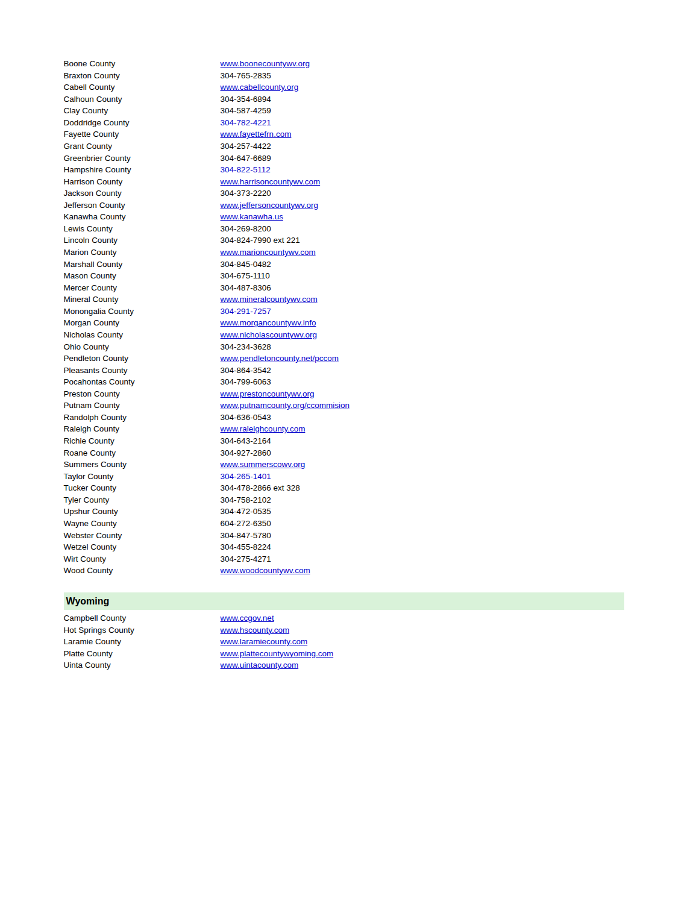| Boone County | www.boonecountywv.org |
| Braxton County | 304-765-2835 |
| Cabell County | www.cabellcounty.org |
| Calhoun County | 304-354-6894 |
| Clay County | 304-587-4259 |
| Doddridge County | 304-782-4221 |
| Fayette County | www.fayettefrn.com |
| Grant County | 304-257-4422 |
| Greenbrier County | 304-647-6689 |
| Hampshire County | 304-822-5112 |
| Harrison County | www.harrisoncountywv.com |
| Jackson County | 304-373-2220 |
| Jefferson County | www.jeffersoncountywv.org |
| Kanawha County | www.kanawha.us |
| Lewis County | 304-269-8200 |
| Lincoln County | 304-824-7990 ext 221 |
| Marion County | www.marioncountywv.com |
| Marshall County | 304-845-0482 |
| Mason County | 304-675-1110 |
| Mercer County | 304-487-8306 |
| Mineral County | www.mineralcountywv.com |
| Monongalia County | 304-291-7257 |
| Morgan County | www.morgancountywv.info |
| Nicholas County | www.nicholascountywv.org |
| Ohio County | 304-234-3628 |
| Pendleton County | www.pendletoncounty.net/pccom |
| Pleasants County | 304-864-3542 |
| Pocahontas County | 304-799-6063 |
| Preston County | www.prestoncountywv.org |
| Putnam County | www.putnamcounty.org/ccommision |
| Randolph County | 304-636-0543 |
| Raleigh County | www.raleighcounty.com |
| Richie County | 304-643-2164 |
| Roane County | 304-927-2860 |
| Summers County | www.summerscowv.org |
| Taylor County | 304-265-1401 |
| Tucker County | 304-478-2866 ext 328 |
| Tyler County | 304-758-2102 |
| Upshur County | 304-472-0535 |
| Wayne County | 604-272-6350 |
| Webster County | 304-847-5780 |
| Wetzel County | 304-455-8224 |
| Wirt County | 304-275-4271 |
| Wood County | www.woodcountywv.com |
Wyoming
| Campbell County | www.ccgov.net |
| Hot Springs County | www.hscounty.com |
| Laramie County | www.laramiecounty.com |
| Platte County | www.plattecountywyoming.com |
| Uinta County | www.uintacounty.com |